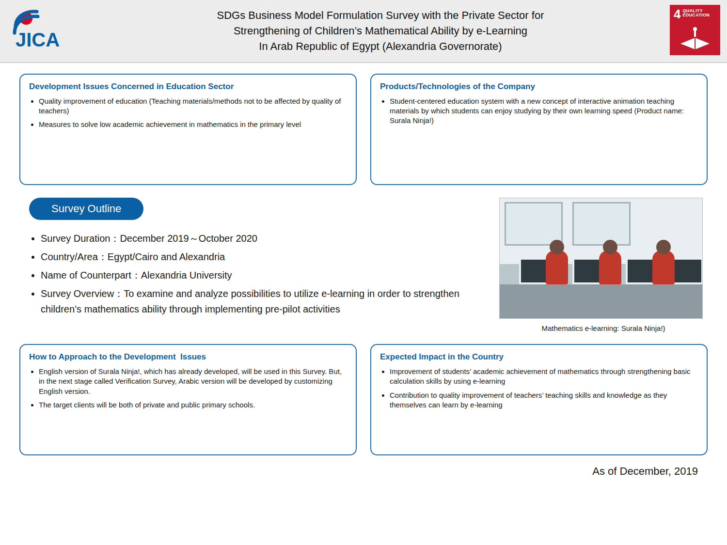JICA
SDGs Business Model Formulation Survey with the Private Sector for
Strengthening of Children’s Mathematical Ability by e-Learning
In Arab Republic of Egypt (Alexandria Governorate)
4 QUALITY
EDUCATION
Development Issues Concerned in Education Sector
Quality improvement of education (Teaching materials/methods not to be affected by quality of teachers)
Measures to solve low academic achievement in mathematics in the primary level
Products/Technologies of the Company
Student-centered education system with a new concept of interactive animation teaching materials by which students can enjoy studying by their own learning speed (Product name: Surala Ninja!)
Survey Outline
Survey Duration：December 2019～October 2020
Country/Area：Egypt/Cairo and Alexandria
Name of Counterpart：Alexandria University
Survey Overview：To examine and analyze possibilities to utilize e-learning in order to strengthen children’s mathematics ability through implementing pre-pilot activities
Mathematics e-learning: Surala Ninja!)
How to Approach to the Development Issues
English version of Surala Ninja!, which has already developed, will be used in this Survey. But, in the next stage called Verification Survey, Arabic version will be developed by customizing English version.
The target clients will be both of private and public primary schools.
Expected Impact in the Country
Improvement of students’ academic achievement of mathematics through strengthening basic calculation skills by using e-learning
Contribution to quality improvement of teachers’ teaching skills and knowledge as they themselves can learn by e-learning
As of December, 2019